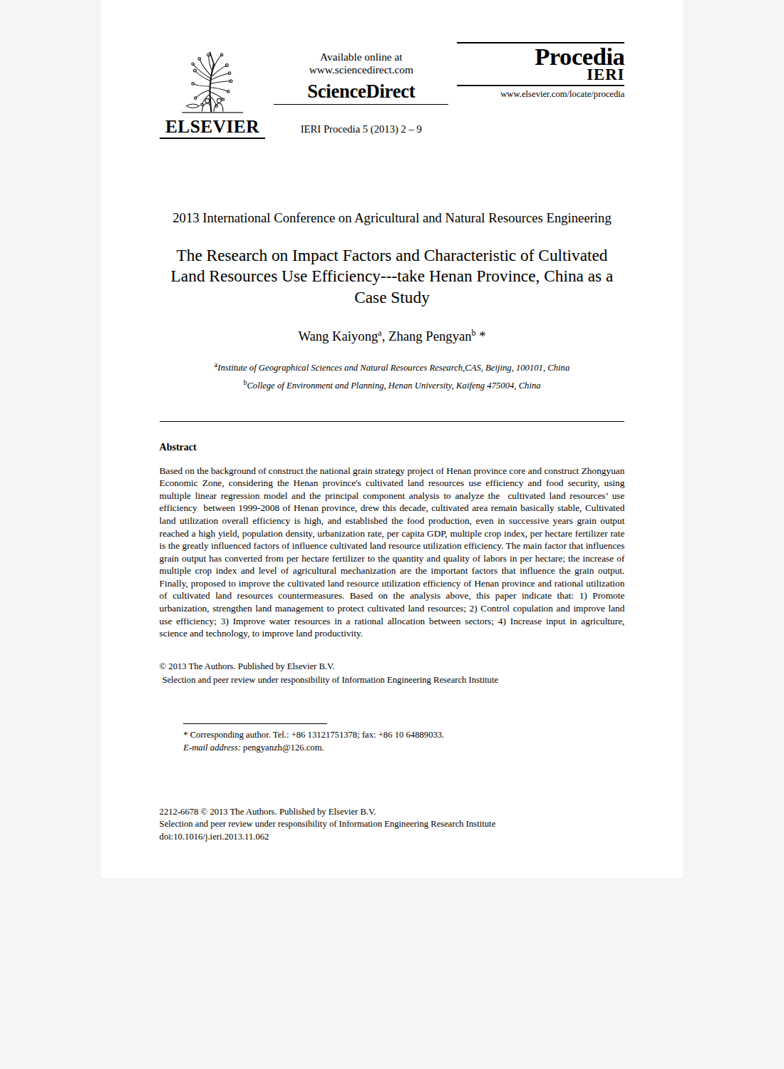ELSEVIER
Available online at www.sciencedirect.com
Science Direct
IERI Procedia 5 (2013) 2 – 9
Procedia
IERI
www.elsevier.com/locate/procedia
2013 International Conference on Agricultural and Natural Resources Engineering
The Research on Impact Factors and Characteristic of Cultivated Land Resources Use Efficiency---take Henan Province, China as a Case Study
Wang Kaiyonga, Zhang Pengyanb *
aInstitute of Geographical Sciences and Natural Resources Research,CAS, Beijing, 100101, China
bCollege of Environment and Planning, Henan University, Kaifeng 475004, China
Abstract
Based on the background of construct the national grain strategy project of Henan province core and construct Zhongyuan Economic Zone, considering the Henan province's cultivated land resources use efficiency and food security, using multiple linear regression model and the principal component analysis to analyze the cultivated land resources’ use efficiency between 1999-2008 of Henan province, drew this decade, cultivated area remain basically stable, Cultivated land utilization overall efficiency is high, and established the food production, even in successive years grain output reached a high yield, population density, urbanization rate, per capita GDP, multiple crop index, per hectare fertilizer rate is the greatly influenced factors of influence cultivated land resource utilization efficiency. The main factor that influences grain output has converted from per hectare fertilizer to the quantity and quality of labors in per hectare; the increase of multiple crop index and level of agricultural mechanization are the important factors that influence the grain output. Finally, proposed to improve the cultivated land resource utilization efficiency of Henan province and rational utilization of cultivated land resources countermeasures. Based on the analysis above, this paper indicate that: 1) Promote urbanization, strengthen land management to protect cultivated land resources; 2) Control copulation and improve land use efficiency; 3) Improve water resources in a rational allocation between sectors; 4) Increase input in agriculture, science and technology, to improve land productivity.
© 2013 The Authors. Published by Elsevier B.V.
Selection and peer review under responsibility of Information Engineering Research Institute
* Corresponding author. Tel.: +86 13121751378; fax: +86 10 64889033.
E-mail address: pengyanzh@126.com.
2212-6678 © 2013 The Authors. Published by Elsevier B.V.
Selection and peer review under responsibility of Information Engineering Research Institute
doi:10.1016/j.ieri.2013.11.062